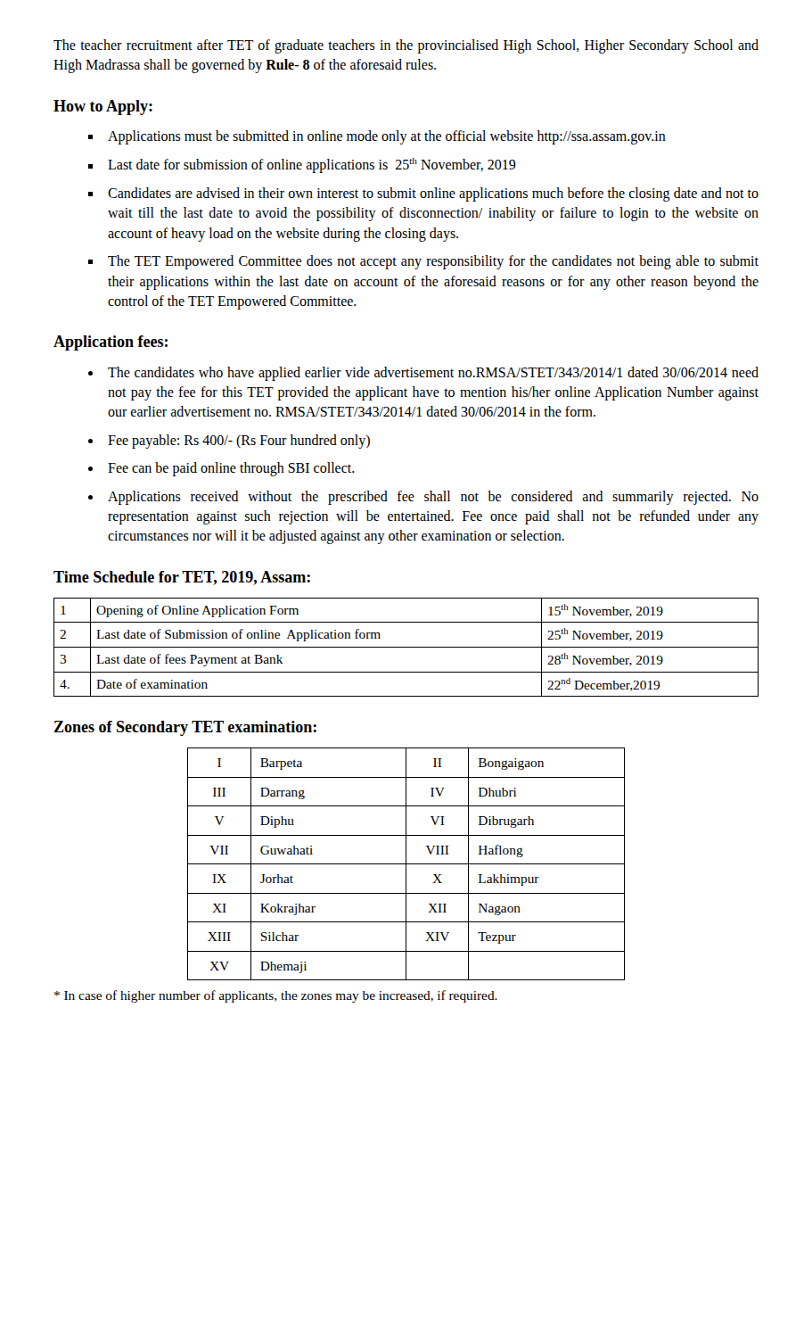The teacher recruitment after TET of graduate teachers in the provincialised High School, Higher Secondary School and High Madrassa shall be governed by Rule- 8 of the aforesaid rules.
How to Apply:
Applications must be submitted in online mode only at the official website http://ssa.assam.gov.in
Last date for submission of online applications is 25th November, 2019
Candidates are advised in their own interest to submit online applications much before the closing date and not to wait till the last date to avoid the possibility of disconnection/ inability or failure to login to the website on account of heavy load on the website during the closing days.
The TET Empowered Committee does not accept any responsibility for the candidates not being able to submit their applications within the last date on account of the aforesaid reasons or for any other reason beyond the control of the TET Empowered Committee.
Application fees:
The candidates who have applied earlier vide advertisement no.RMSA/STET/343/2014/1 dated 30/06/2014 need not pay the fee for this TET provided the applicant have to mention his/her online Application Number against our earlier advertisement no. RMSA/STET/343/2014/1 dated 30/06/2014 in the form.
Fee payable: Rs 400/- (Rs Four hundred only)
Fee can be paid online through SBI collect.
Applications received without the prescribed fee shall not be considered and summarily rejected. No representation against such rejection will be entertained. Fee once paid shall not be refunded under any circumstances nor will it be adjusted against any other examination or selection.
Time Schedule for TET, 2019, Assam:
| 1 | Opening of Online Application Form | 15 th November, 2019 |
| 2 | Last date of Submission of online Application form | 25 th November, 2019 |
| 3 | Last date of fees Payment at Bank | 28 th November, 2019 |
| 4. | Date of examination | 22 nd December,2019 |
Zones of Secondary TET examination:
| I | Barpeta | II | Bongaigaon |
| III | Darrang | IV | Dhubri |
| V | Diphu | VI | Dibrugarh |
| VII | Guwahati | VIII | Haflong |
| IX | Jorhat | X | Lakhimpur |
| XI | Kokrajhar | XII | Nagaon |
| XIII | Silchar | XIV | Tezpur |
| XV | Dhemaji | | |
* In case of higher number of applicants, the zones may be increased, if required.